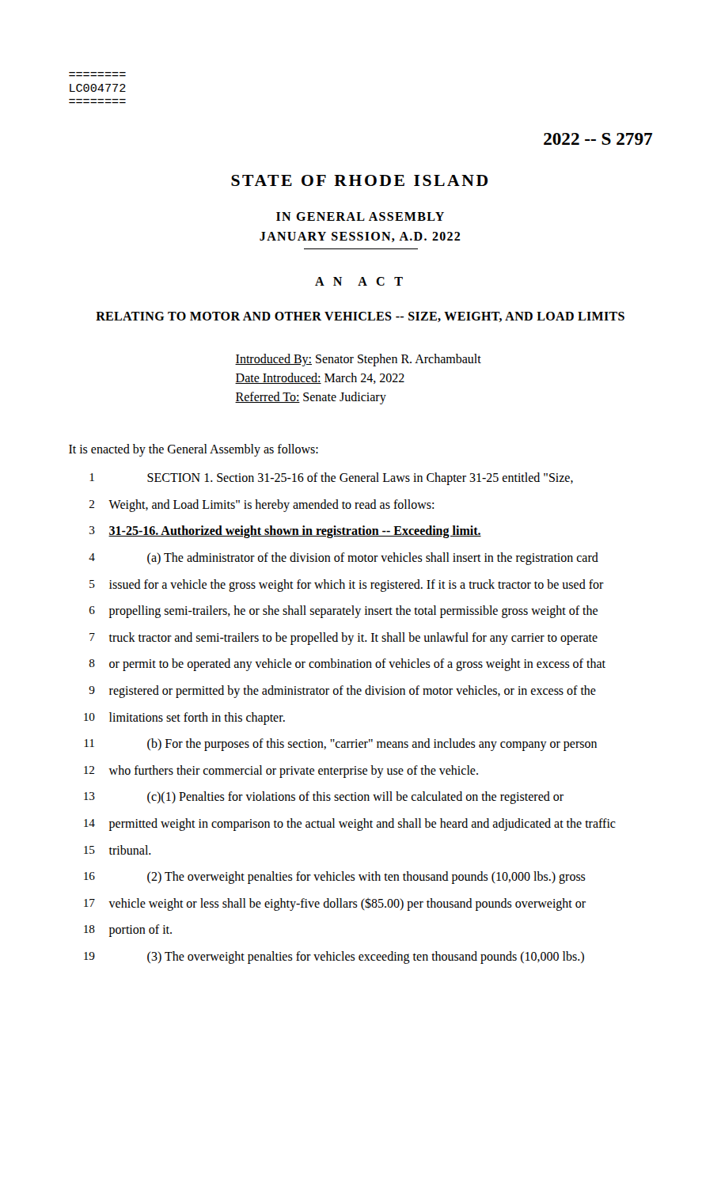======== LC004772 ========
2022 -- S 2797
STATE OF RHODE ISLAND
IN GENERAL ASSEMBLY
JANUARY SESSION, A.D. 2022
A N A C T
RELATING TO MOTOR AND OTHER VEHICLES -- SIZE, WEIGHT, AND LOAD LIMITS
Introduced By: Senator Stephen R. Archambault
Date Introduced: March 24, 2022
Referred To: Senate Judiciary
It is enacted by the General Assembly as follows:
SECTION 1. Section 31-25-16 of the General Laws in Chapter 31-25 entitled "Size,
Weight, and Load Limits" is hereby amended to read as follows:
31-25-16. Authorized weight shown in registration -- Exceeding limit.
(a) The administrator of the division of motor vehicles shall insert in the registration card
issued for a vehicle the gross weight for which it is registered. If it is a truck tractor to be used for
propelling semi-trailers, he or she shall separately insert the total permissible gross weight of the
truck tractor and semi-trailers to be propelled by it. It shall be unlawful for any carrier to operate
or permit to be operated any vehicle or combination of vehicles of a gross weight in excess of that
registered or permitted by the administrator of the division of motor vehicles, or in excess of the
limitations set forth in this chapter.
(b) For the purposes of this section, "carrier" means and includes any company or person
who furthers their commercial or private enterprise by use of the vehicle.
(c)(1) Penalties for violations of this section will be calculated on the registered or
permitted weight in comparison to the actual weight and shall be heard and adjudicated at the traffic
tribunal.
(2) The overweight penalties for vehicles with ten thousand pounds (10,000 lbs.) gross
vehicle weight or less shall be eighty-five dollars ($85.00) per thousand pounds overweight or
portion of it.
(3) The overweight penalties for vehicles exceeding ten thousand pounds (10,000 lbs.)